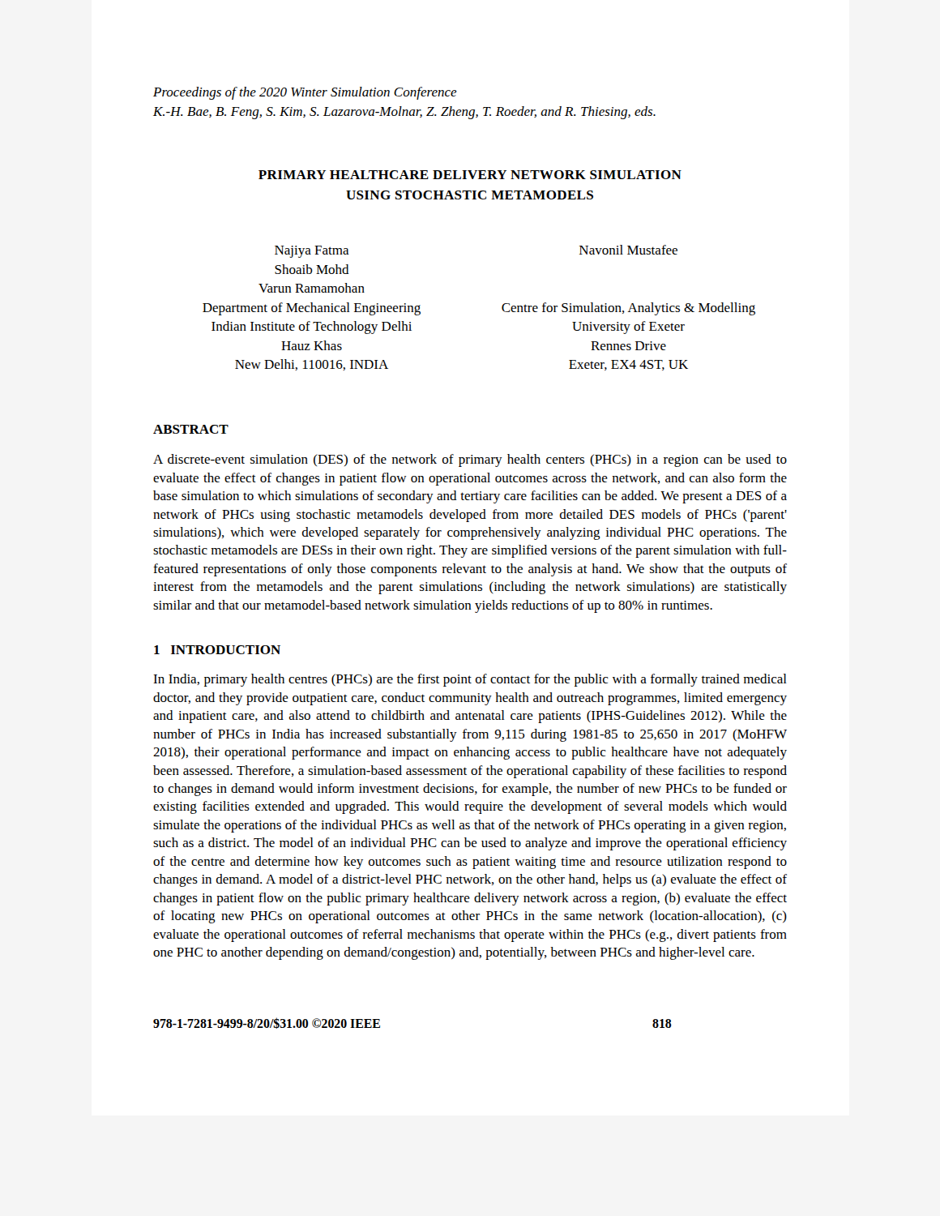Proceedings of the 2020 Winter Simulation Conference
K.-H. Bae, B. Feng, S. Kim, S. Lazarova-Molnar, Z. Zheng, T. Roeder, and R. Thiesing, eds.
Primary Healthcare Delivery Network Simulation
Using Stochastic Metamodels
| Najiya Fatma Shoaib Mohd Varun Ramamohan | Navonil Mustafee |
| Department of Mechanical Engineering Indian Institute of Technology Delhi Hauz Khas New Delhi, 110016, INDIA | Centre for Simulation, Analytics & Modelling University of Exeter Rennes Drive Exeter, EX4 4ST, UK |
Abstract
A discrete-event simulation (DES) of the network of primary health centers (PHCs) in a region can be used to evaluate the effect of changes in patient flow on operational outcomes across the network, and can also form the base simulation to which simulations of secondary and tertiary care facilities can be added. We present a DES of a network of PHCs using stochastic metamodels developed from more detailed DES models of PHCs ('parent' simulations), which were developed separately for comprehensively analyzing individual PHC operations. The stochastic metamodels are DESs in their own right. They are simplified versions of the parent simulation with full-featured representations of only those components relevant to the analysis at hand. We show that the outputs of interest from the metamodels and the parent simulations (including the network simulations) are statistically similar and that our metamodel-based network simulation yields reductions of up to 80% in runtimes.
1 Introduction
In India, primary health centres (PHCs) are the first point of contact for the public with a formally trained medical doctor, and they provide outpatient care, conduct community health and outreach programmes, limited emergency and inpatient care, and also attend to childbirth and antenatal care patients (IPHS-Guidelines 2012). While the number of PHCs in India has increased substantially from 9,115 during 1981-85 to 25,650 in 2017 (MoHFW 2018), their operational performance and impact on enhancing access to public healthcare have not adequately been assessed. Therefore, a simulation-based assessment of the operational capability of these facilities to respond to changes in demand would inform investment decisions, for example, the number of new PHCs to be funded or existing facilities extended and upgraded. This would require the development of several models which would simulate the operations of the individual PHCs as well as that of the network of PHCs operating in a given region, such as a district. The model of an individual PHC can be used to analyze and improve the operational efficiency of the centre and determine how key outcomes such as patient waiting time and resource utilization respond to changes in demand. A model of a district-level PHC network, on the other hand, helps us (a) evaluate the effect of changes in patient flow on the public primary healthcare delivery network across a region, (b) evaluate the effect of locating new PHCs on operational outcomes at other PHCs in the same network (location-allocation), (c) evaluate the operational outcomes of referral mechanisms that operate within the PHCs (e.g., divert patients from one PHC to another depending on demand/congestion) and, potentially, between PHCs and higher-level care.
978-1-7281-9499-8/20/$31.00 ©2020 IEEE 818